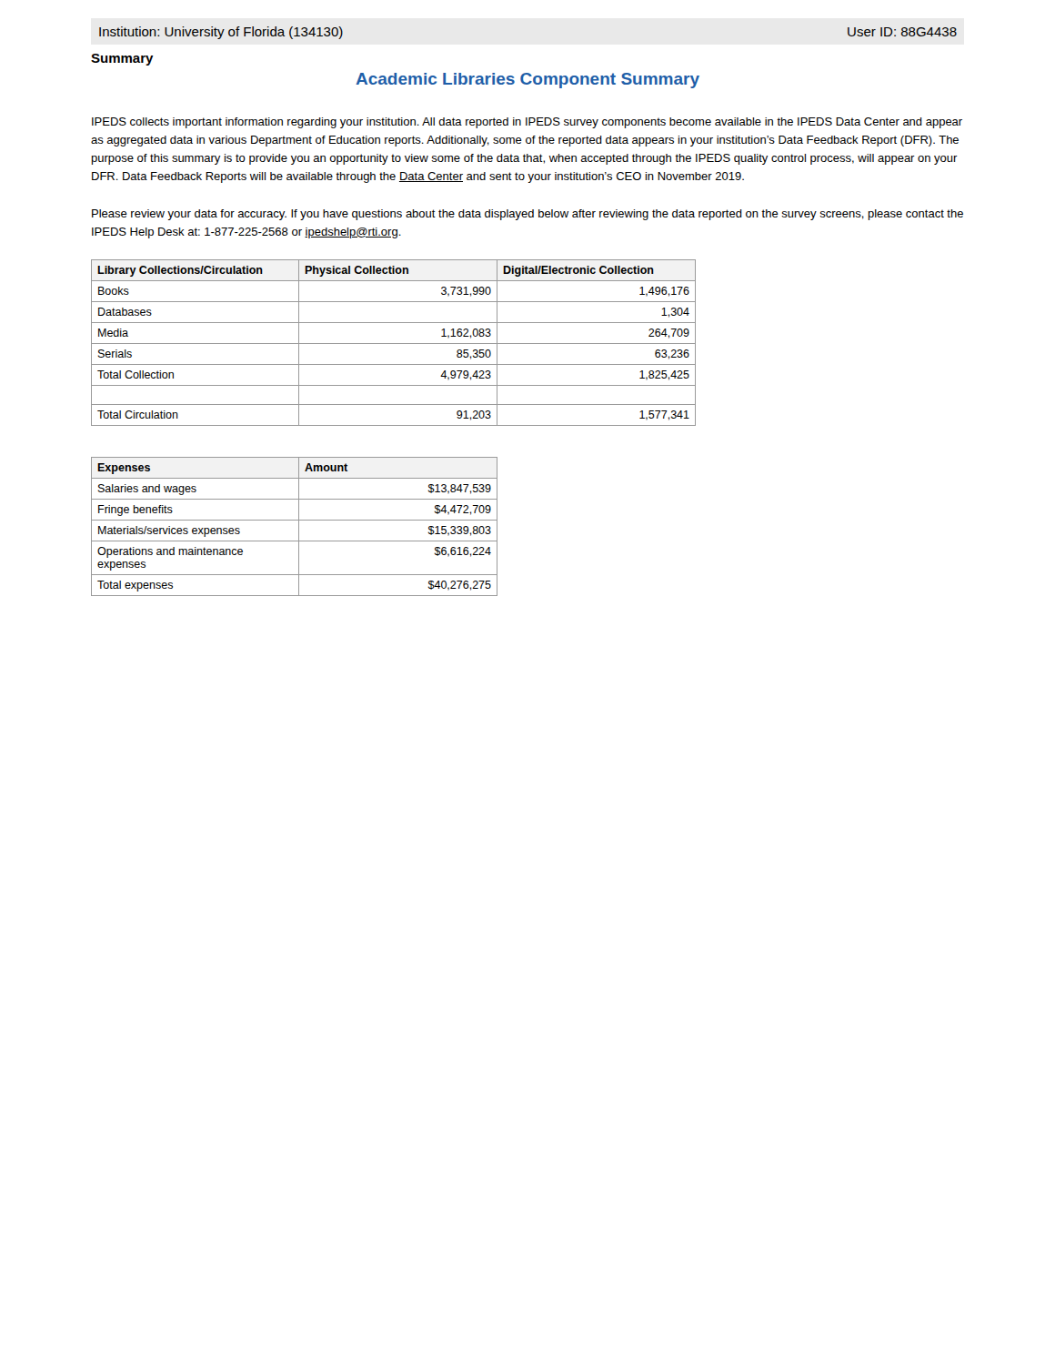Institution: University of Florida (134130) User ID: 88G4438
Summary
Academic Libraries Component Summary
IPEDS collects important information regarding your institution. All data reported in IPEDS survey components become available in the IPEDS Data Center and appear as aggregated data in various Department of Education reports. Additionally, some of the reported data appears in your institution’s Data Feedback Report (DFR). The purpose of this summary is to provide you an opportunity to view some of the data that, when accepted through the IPEDS quality control process, will appear on your DFR. Data Feedback Reports will be available through the Data Center and sent to your institution’s CEO in November 2019.
Please review your data for accuracy. If you have questions about the data displayed below after reviewing the data reported on the survey screens, please contact the IPEDS Help Desk at: 1-877-225-2568 or ipedshelp@rti.org.
| Library Collections/Circulation | Physical Collection | Digital/Electronic Collection |
| --- | --- | --- |
| Books | 3,731,990 | 1,496,176 |
| Databases | | 1,304 |
| Media | 1,162,083 | 264,709 |
| Serials | 85,350 | 63,236 |
| Total Collection | 4,979,423 | 1,825,425 |
| Total Circulation | 91,203 | 1,577,341 |
| Expenses | Amount |
| --- | --- |
| Salaries and wages | $13,847,539 |
| Fringe benefits | $4,472,709 |
| Materials/services expenses | $15,339,803 |
| Operations and maintenance expenses | $6,616,224 |
| Total expenses | $40,276,275 |